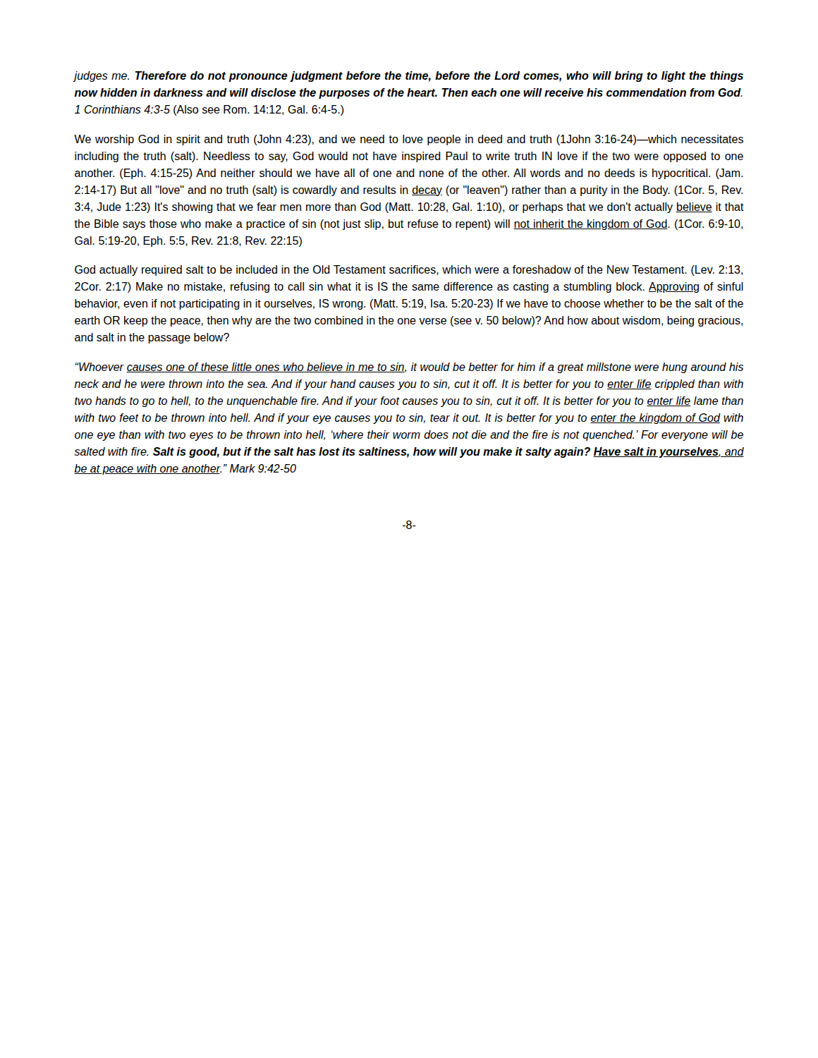judges me. Therefore do not pronounce judgment before the time, before the Lord comes, who will bring to light the things now hidden in darkness and will disclose the purposes of the heart. Then each one will receive his commendation from God. 1 Corinthians 4:3-5 (Also see Rom. 14:12, Gal. 6:4-5.)
We worship God in spirit and truth (John 4:23), and we need to love people in deed and truth (1John 3:16-24)—which necessitates including the truth (salt). Needless to say, God would not have inspired Paul to write truth IN love if the two were opposed to one another. (Eph. 4:15-25) And neither should we have all of one and none of the other. All words and no deeds is hypocritical. (Jam. 2:14-17) But all "love" and no truth (salt) is cowardly and results in decay (or "leaven") rather than a purity in the Body. (1Cor. 5, Rev. 3:4, Jude 1:23) It's showing that we fear men more than God (Matt. 10:28, Gal. 1:10), or perhaps that we don't actually believe it that the Bible says those who make a practice of sin (not just slip, but refuse to repent) will not inherit the kingdom of God. (1Cor. 6:9-10, Gal. 5:19-20, Eph. 5:5, Rev. 21:8, Rev. 22:15)
God actually required salt to be included in the Old Testament sacrifices, which were a foreshadow of the New Testament. (Lev. 2:13, 2Cor. 2:17) Make no mistake, refusing to call sin what it is IS the same difference as casting a stumbling block. Approving of sinful behavior, even if not participating in it ourselves, IS wrong. (Matt. 5:19, Isa. 5:20-23) If we have to choose whether to be the salt of the earth OR keep the peace, then why are the two combined in the one verse (see v. 50 below)? And how about wisdom, being gracious, and salt in the passage below?
“Whoever causes one of these little ones who believe in me to sin, it would be better for him if a great millstone were hung around his neck and he were thrown into the sea. And if your hand causes you to sin, cut it off. It is better for you to enter life crippled than with two hands to go to hell, to the unquenchable fire. And if your foot causes you to sin, cut it off. It is better for you to enter life lame than with two feet to be thrown into hell. And if your eye causes you to sin, tear it out. It is better for you to enter the kingdom of God with one eye than with two eyes to be thrown into hell, ‘where their worm does not die and the fire is not quenched.’ For everyone will be salted with fire. Salt is good, but if the salt has lost its saltiness, how will you make it salty again? Have salt in yourselves, and be at peace with one another.” Mark 9:42-50
-8-